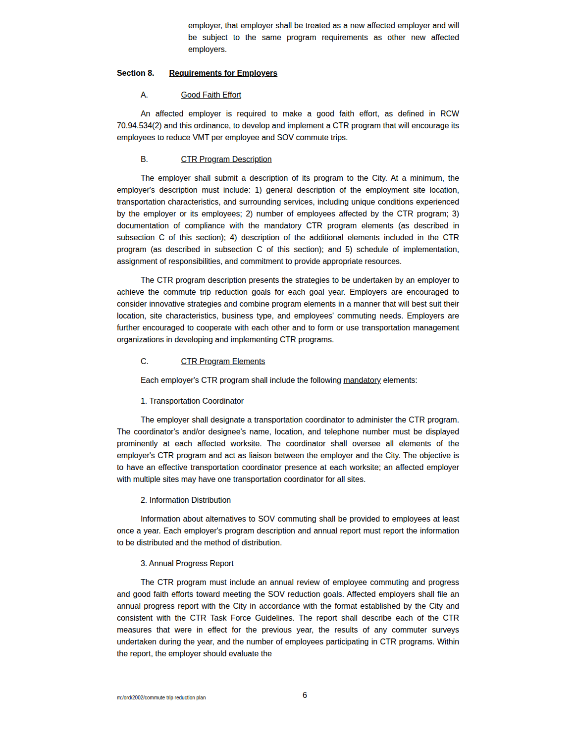employer, that employer shall be treated as a new affected employer and will be subject to the same program requirements as other new affected employers.
Section 8. Requirements for Employers
A. Good Faith Effort
An affected employer is required to make a good faith effort, as defined in RCW 70.94.534(2) and this ordinance, to develop and implement a CTR program that will encourage its employees to reduce VMT per employee and SOV commute trips.
B. CTR Program Description
The employer shall submit a description of its program to the City. At a minimum, the employer's description must include: 1) general description of the employment site location, transportation characteristics, and surrounding services, including unique conditions experienced by the employer or its employees; 2) number of employees affected by the CTR program; 3) documentation of compliance with the mandatory CTR program elements (as described in subsection C of this section); 4) description of the additional elements included in the CTR program (as described in subsection C of this section); and 5) schedule of implementation, assignment of responsibilities, and commitment to provide appropriate resources.
The CTR program description presents the strategies to be undertaken by an employer to achieve the commute trip reduction goals for each goal year. Employers are encouraged to consider innovative strategies and combine program elements in a manner that will best suit their location, site characteristics, business type, and employees' commuting needs. Employers are further encouraged to cooperate with each other and to form or use transportation management organizations in developing and implementing CTR programs.
C. CTR Program Elements
Each employer's CTR program shall include the following mandatory elements:
1. Transportation Coordinator
The employer shall designate a transportation coordinator to administer the CTR program. The coordinator's and/or designee's name, location, and telephone number must be displayed prominently at each affected worksite. The coordinator shall oversee all elements of the employer's CTR program and act as liaison between the employer and the City. The objective is to have an effective transportation coordinator presence at each worksite; an affected employer with multiple sites may have one transportation coordinator for all sites.
2. Information Distribution
Information about alternatives to SOV commuting shall be provided to employees at least once a year. Each employer's program description and annual report must report the information to be distributed and the method of distribution.
3. Annual Progress Report
The CTR program must include an annual review of employee commuting and progress and good faith efforts toward meeting the SOV reduction goals. Affected employers shall file an annual progress report with the City in accordance with the format established by the City and consistent with the CTR Task Force Guidelines. The report shall describe each of the CTR measures that were in effect for the previous year, the results of any commuter surveys undertaken during the year, and the number of employees participating in CTR programs. Within the report, the employer should evaluate the
m:/ord/2002/commute trip reduction plan 6